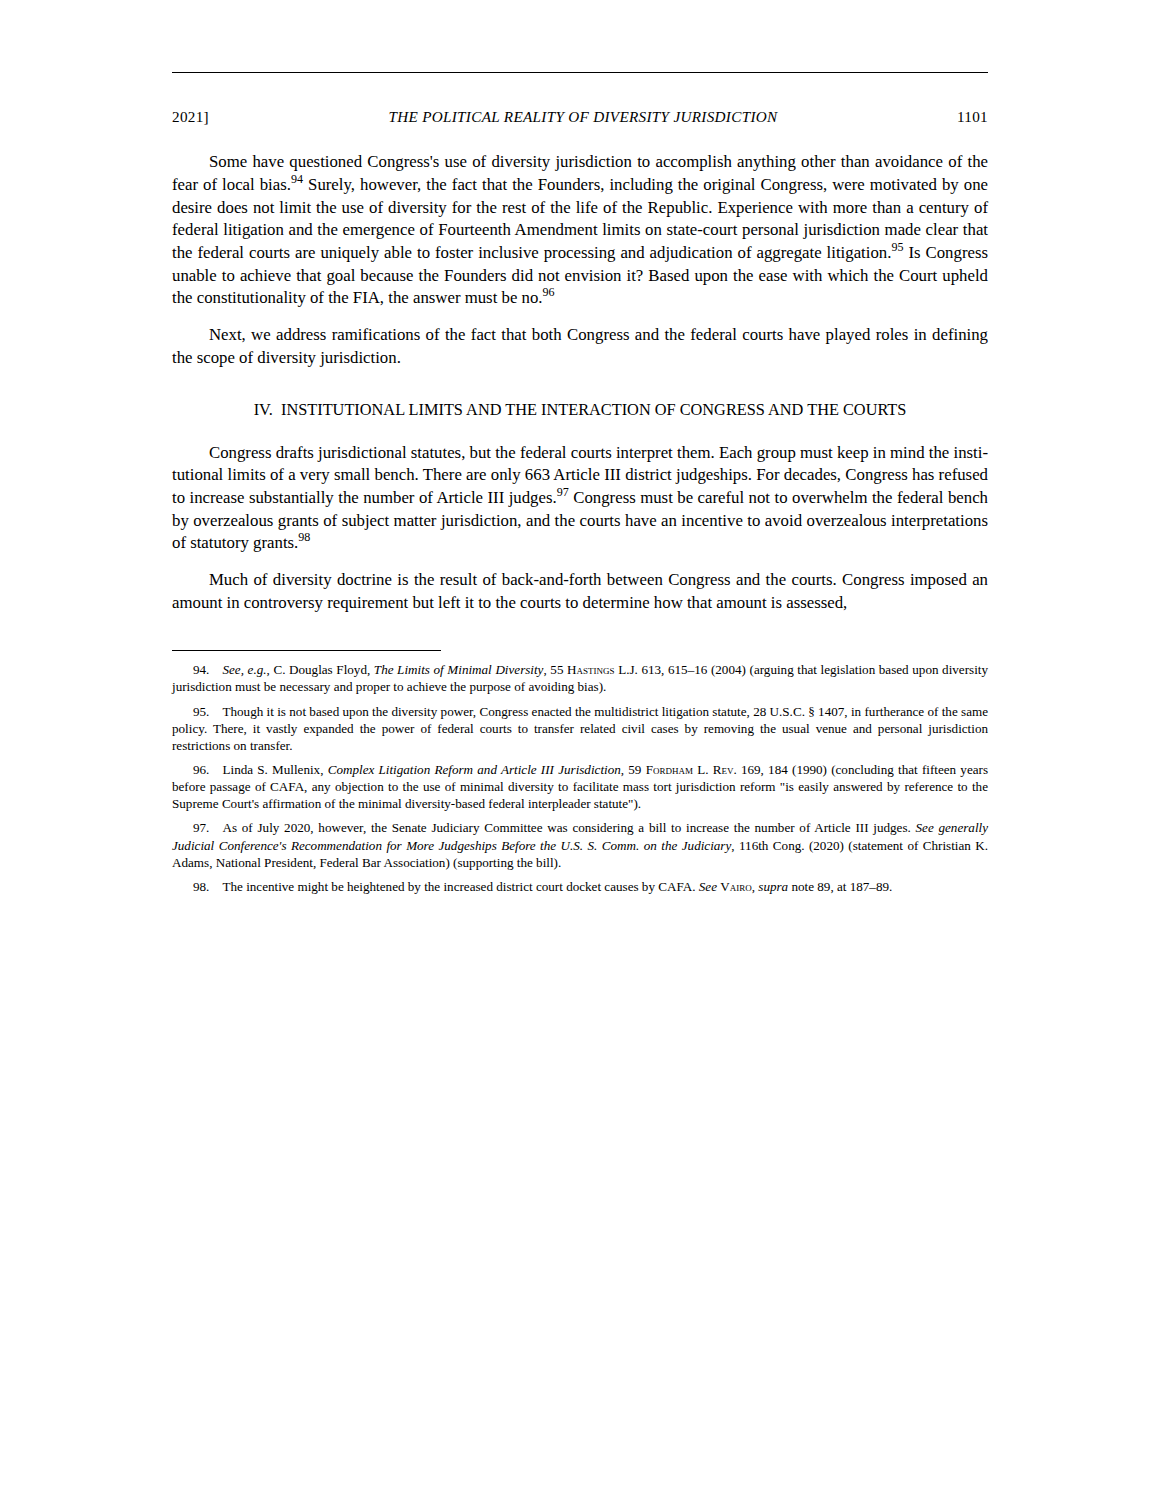2021] The Political Reality of Diversity Jurisdiction 1101
Some have questioned Congress's use of diversity jurisdiction to accomplish anything other than avoidance of the fear of local bias.94 Surely, however, the fact that the Founders, including the original Congress, were motivated by one desire does not limit the use of diversity for the rest of the life of the Republic. Experience with more than a century of federal litigation and the emergence of Fourteenth Amendment limits on state-court personal jurisdiction made clear that the federal courts are uniquely able to foster inclusive processing and adjudication of aggregate litigation.95 Is Congress unable to achieve that goal because the Founders did not envision it? Based upon the ease with which the Court upheld the constitutionality of the FIA, the answer must be no.96
Next, we address ramifications of the fact that both Congress and the federal courts have played roles in defining the scope of diversity jurisdiction.
IV. Institutional Limits and the Interaction of Congress and the Courts
Congress drafts jurisdictional statutes, but the federal courts interpret them. Each group must keep in mind the institutional limits of a very small bench. There are only 663 Article III district judgeships. For decades, Congress has refused to increase substantially the number of Article III judges.97 Congress must be careful not to overwhelm the federal bench by overzealous grants of subject matter jurisdiction, and the courts have an incentive to avoid overzealous interpretations of statutory grants.98
Much of diversity doctrine is the result of back-and-forth between Congress and the courts. Congress imposed an amount in controversy requirement but left it to the courts to determine how that amount is assessed,
94. See, e.g., C. Douglas Floyd, The Limits of Minimal Diversity, 55 Hastings L.J. 613, 615–16 (2004) (arguing that legislation based upon diversity jurisdiction must be necessary and proper to achieve the purpose of avoiding bias).
95. Though it is not based upon the diversity power, Congress enacted the multidistrict litigation statute, 28 U.S.C. § 1407, in furtherance of the same policy. There, it vastly expanded the power of federal courts to transfer related civil cases by removing the usual venue and personal jurisdiction restrictions on transfer.
96. Linda S. Mullenix, Complex Litigation Reform and Article III Jurisdiction, 59 Fordham L. Rev. 169, 184 (1990) (concluding that fifteen years before passage of CAFA, any objection to the use of minimal diversity to facilitate mass tort jurisdiction reform "is easily answered by reference to the Supreme Court's affirmation of the minimal diversity-based federal interpleader statute").
97. As of July 2020, however, the Senate Judiciary Committee was considering a bill to increase the number of Article III judges. See generally Judicial Conference's Recommendation for More Judgeships Before the U.S. S. Comm. on the Judiciary, 116th Cong. (2020) (statement of Christian K. Adams, National President, Federal Bar Association) (supporting the bill).
98. The incentive might be heightened by the increased district court docket causes by CAFA. See Vairo, supra note 89, at 187–89.